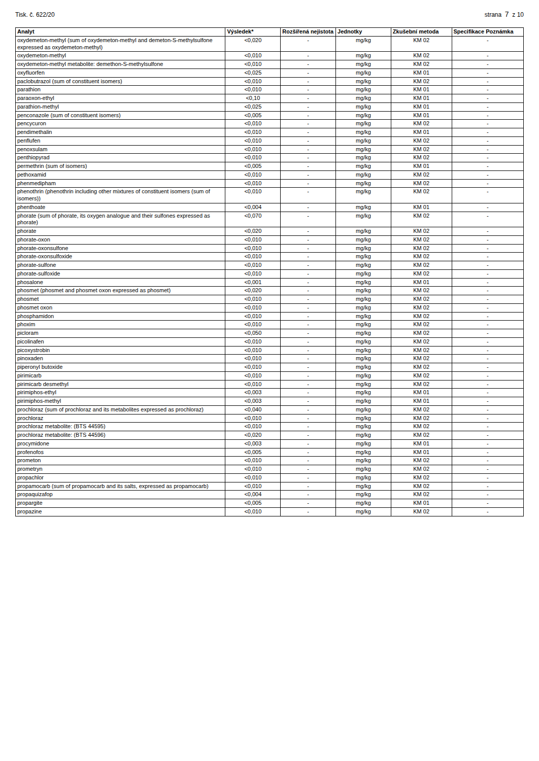Tisk. č. 622/20
strana 7 z 10
| Analyt | Výsledek* | Rozšířená nejistota | Jednotky | Zkušební metoda | Specifikace Poznámka |
| --- | --- | --- | --- | --- | --- |
| oxydemeton-methyl (sum of oxydemeton-methyl and demeton-S-methylsulfone expressed as oxydemeton-methyl) | <0,020 | - | mg/kg | KM 02 | - |
| oxydemeton-methyl | <0,010 | - | mg/kg | KM 02 | - |
| oxydemeton-methyl metabolite: demethon-S-methylsulfone | <0,010 | - | mg/kg | KM 02 | - |
| oxyfluorfen | <0,025 | - | mg/kg | KM 01 | - |
| paclobutrazol (sum of constituent isomers) | <0,010 | - | mg/kg | KM 02 | - |
| parathion | <0,010 | - | mg/kg | KM 01 | - |
| paraoxon-ethyl | <0,10 | - | mg/kg | KM 01 | - |
| parathion-methyl | <0,025 | - | mg/kg | KM 01 | - |
| penconazole (sum of constituent isomers) | <0,005 | - | mg/kg | KM 01 | - |
| pencycuron | <0,010 | - | mg/kg | KM 02 | - |
| pendimethalin | <0,010 | - | mg/kg | KM 01 | - |
| penflufen | <0,010 | - | mg/kg | KM 02 | - |
| penoxsulam | <0,010 | - | mg/kg | KM 02 | - |
| penthiopyrad | <0,010 | - | mg/kg | KM 02 | - |
| permethrin (sum of isomers) | <0,005 | - | mg/kg | KM 01 | - |
| pethoxamid | <0,010 | - | mg/kg | KM 02 | - |
| phenmedipham | <0,010 | - | mg/kg | KM 02 | - |
| phenothrin (phenothrin including other mixtures of constituent isomers (sum of isomers)) | <0,010 | - | mg/kg | KM 02 | - |
| phenthoate | <0,004 | - | mg/kg | KM 01 | - |
| phorate (sum of phorate, its oxygen analogue and their sulfones expressed as phorate) | <0,070 | - | mg/kg | KM 02 | - |
| phorate | <0,020 | - | mg/kg | KM 02 | - |
| phorate-oxon | <0,010 | - | mg/kg | KM 02 | - |
| phorate-oxonsulfone | <0,010 | - | mg/kg | KM 02 | - |
| phorate-oxonsulfoxide | <0,010 | - | mg/kg | KM 02 | - |
| phorate-sulfone | <0,010 | - | mg/kg | KM 02 | - |
| phorate-sulfoxide | <0,010 | - | mg/kg | KM 02 | - |
| phosalone | <0,001 | - | mg/kg | KM 01 | - |
| phosmet (phosmet and phosmet oxon expressed as phosmet) | <0,020 | - | mg/kg | KM 02 | - |
| phosmet | <0,010 | - | mg/kg | KM 02 | - |
| phosmet oxon | <0,010 | - | mg/kg | KM 02 | - |
| phosphamidon | <0,010 | - | mg/kg | KM 02 | - |
| phoxim | <0,010 | - | mg/kg | KM 02 | - |
| picloram | <0,050 | - | mg/kg | KM 02 | - |
| picolinafen | <0,010 | - | mg/kg | KM 02 | - |
| picoxystrobin | <0,010 | - | mg/kg | KM 02 | - |
| pinoxaden | <0,010 | - | mg/kg | KM 02 | - |
| piperonyl butoxide | <0,010 | - | mg/kg | KM 02 | - |
| pirimicarb | <0,010 | - | mg/kg | KM 02 | - |
| pirimicarb desmethyl | <0,010 | - | mg/kg | KM 02 | - |
| pirimiphos-ethyl | <0,003 | - | mg/kg | KM 01 | - |
| pirimiphos-methyl | <0,003 | - | mg/kg | KM 01 | - |
| prochloraz (sum of prochloraz and its metabolites expressed as prochloraz) | <0,040 | - | mg/kg | KM 02 | - |
| prochloraz | <0,010 | - | mg/kg | KM 02 | - |
| prochloraz metabolite: (BTS 44595) | <0,010 | - | mg/kg | KM 02 | - |
| prochloraz metabolite: (BTS 44596) | <0,020 | - | mg/kg | KM 02 | - |
| procymidone | <0,003 | - | mg/kg | KM 01 | - |
| profenofos | <0,005 | - | mg/kg | KM 01 | - |
| prometon | <0,010 | - | mg/kg | KM 02 | - |
| prometryn | <0,010 | - | mg/kg | KM 02 | - |
| propachlor | <0,010 | - | mg/kg | KM 02 | - |
| propamocarb (sum of propamocarb and its salts, expressed as propamocarb) | <0,010 | - | mg/kg | KM 02 | - |
| propaquizafop | <0,004 | - | mg/kg | KM 02 | - |
| propargite | <0,005 | - | mg/kg | KM 01 | - |
| propazine | <0,010 | - | mg/kg | KM 02 | - |